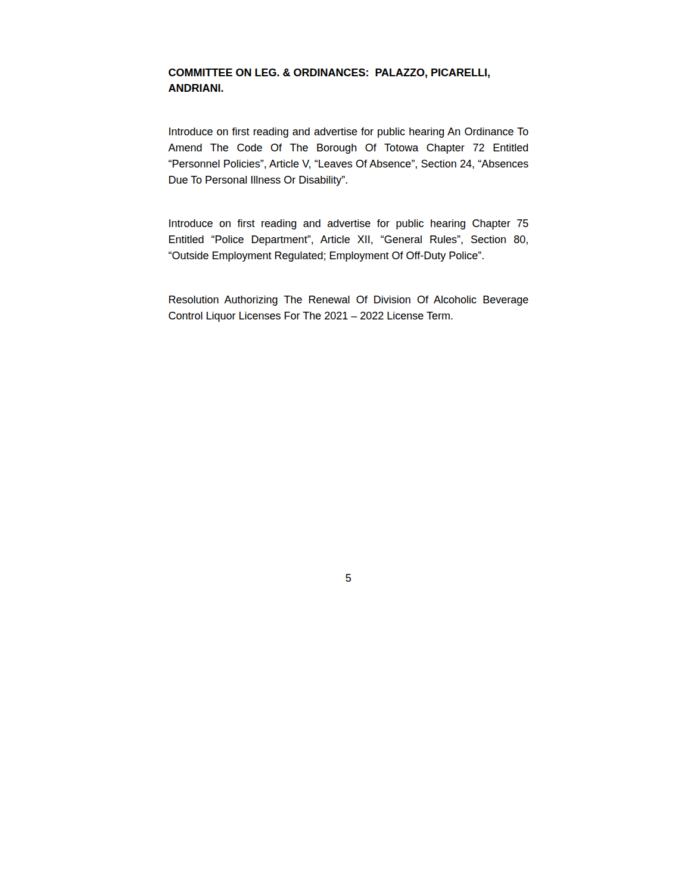COMMITTEE ON LEG. & ORDINANCES: PALAZZO, PICARELLI, ANDRIANI.
Introduce on first reading and advertise for public hearing An Ordinance To Amend The Code Of The Borough Of Totowa Chapter 72 Entitled “Personnel Policies”, Article V, “Leaves Of Absence”, Section 24, “Absences Due To Personal Illness Or Disability”.
Introduce on first reading and advertise for public hearing Chapter 75 Entitled “Police Department”, Article XII, “General Rules”, Section 80, “Outside Employment Regulated; Employment Of Off-Duty Police”.
Resolution Authorizing The Renewal Of Division Of Alcoholic Beverage Control Liquor Licenses For The 2021 – 2022 License Term.
5